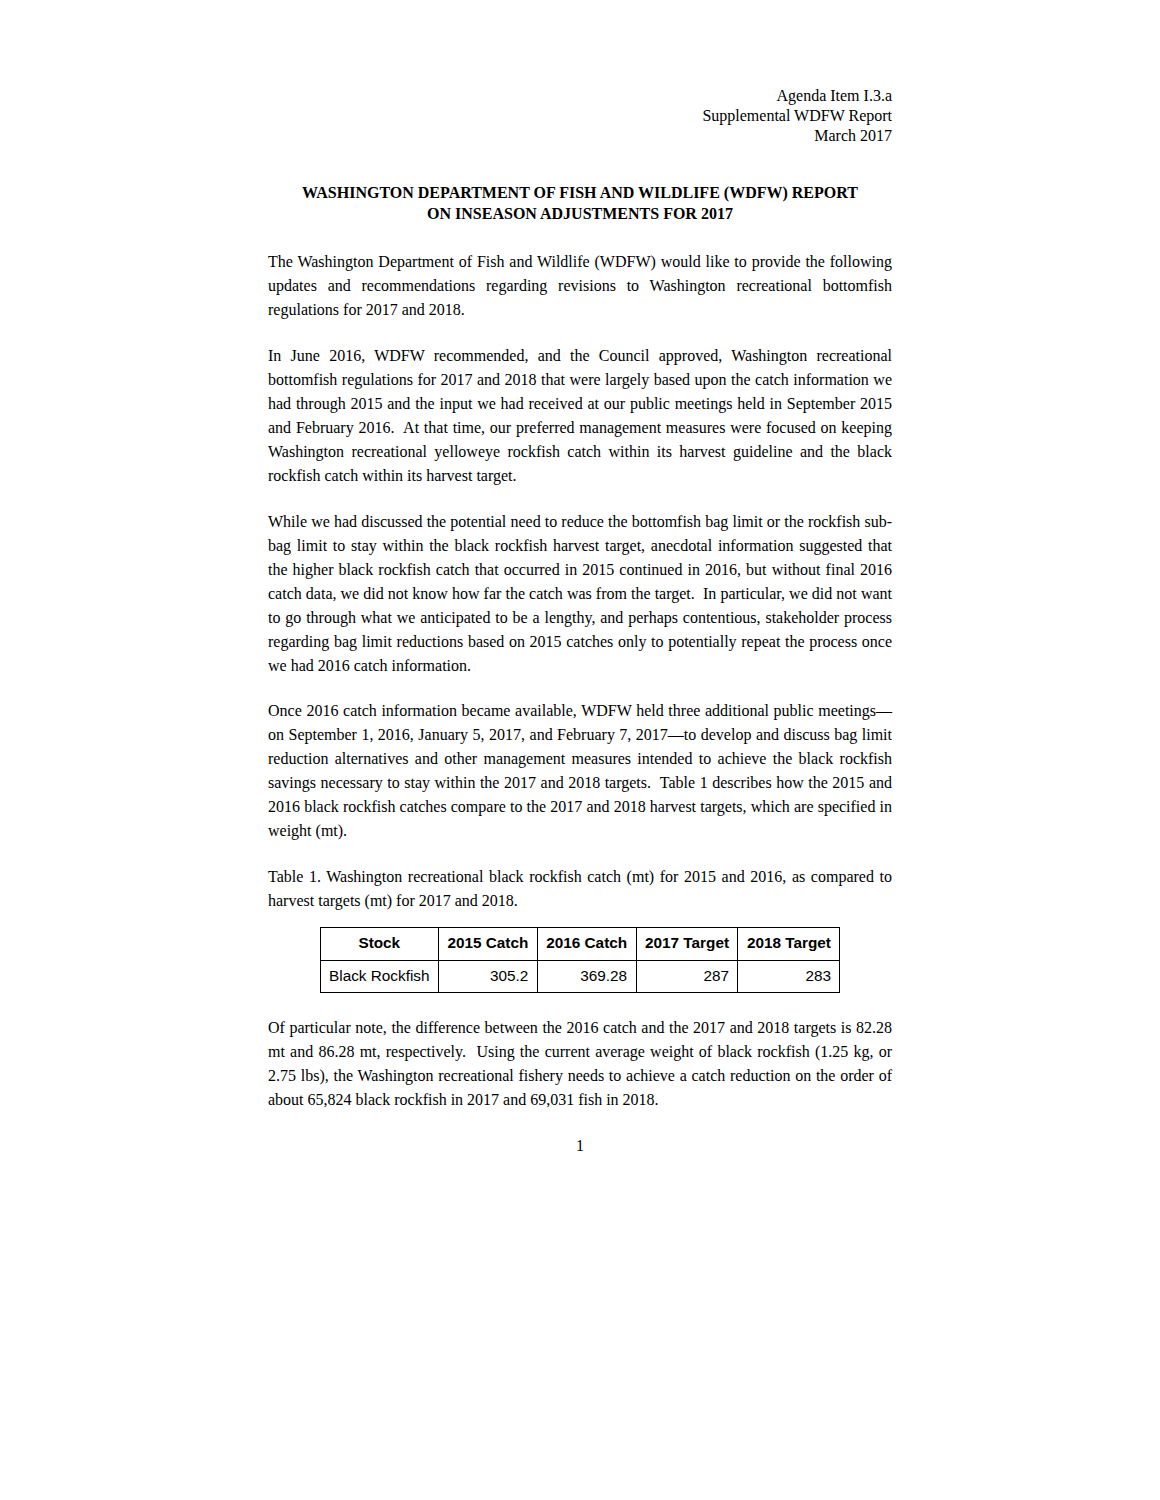Agenda Item I.3.a
Supplemental WDFW Report
March 2017
Washington Department of Fish and Wildlife (WDFW) Report on Inseason Adjustments for 2017
The Washington Department of Fish and Wildlife (WDFW) would like to provide the following updates and recommendations regarding revisions to Washington recreational bottomfish regulations for 2017 and 2018.
In June 2016, WDFW recommended, and the Council approved, Washington recreational bottomfish regulations for 2017 and 2018 that were largely based upon the catch information we had through 2015 and the input we had received at our public meetings held in September 2015 and February 2016. At that time, our preferred management measures were focused on keeping Washington recreational yelloweye rockfish catch within its harvest guideline and the black rockfish catch within its harvest target.
While we had discussed the potential need to reduce the bottomfish bag limit or the rockfish sub-bag limit to stay within the black rockfish harvest target, anecdotal information suggested that the higher black rockfish catch that occurred in 2015 continued in 2016, but without final 2016 catch data, we did not know how far the catch was from the target. In particular, we did not want to go through what we anticipated to be a lengthy, and perhaps contentious, stakeholder process regarding bag limit reductions based on 2015 catches only to potentially repeat the process once we had 2016 catch information.
Once 2016 catch information became available, WDFW held three additional public meetings—on September 1, 2016, January 5, 2017, and February 7, 2017—to develop and discuss bag limit reduction alternatives and other management measures intended to achieve the black rockfish savings necessary to stay within the 2017 and 2018 targets. Table 1 describes how the 2015 and 2016 black rockfish catches compare to the 2017 and 2018 harvest targets, which are specified in weight (mt).
Table 1. Washington recreational black rockfish catch (mt) for 2015 and 2016, as compared to harvest targets (mt) for 2017 and 2018.
| Stock | 2015 Catch | 2016 Catch | 2017 Target | 2018 Target |
| --- | --- | --- | --- | --- |
| Black Rockfish | 305.2 | 369.28 | 287 | 283 |
Of particular note, the difference between the 2016 catch and the 2017 and 2018 targets is 82.28 mt and 86.28 mt, respectively. Using the current average weight of black rockfish (1.25 kg, or 2.75 lbs), the Washington recreational fishery needs to achieve a catch reduction on the order of about 65,824 black rockfish in 2017 and 69,031 fish in 2018.
1